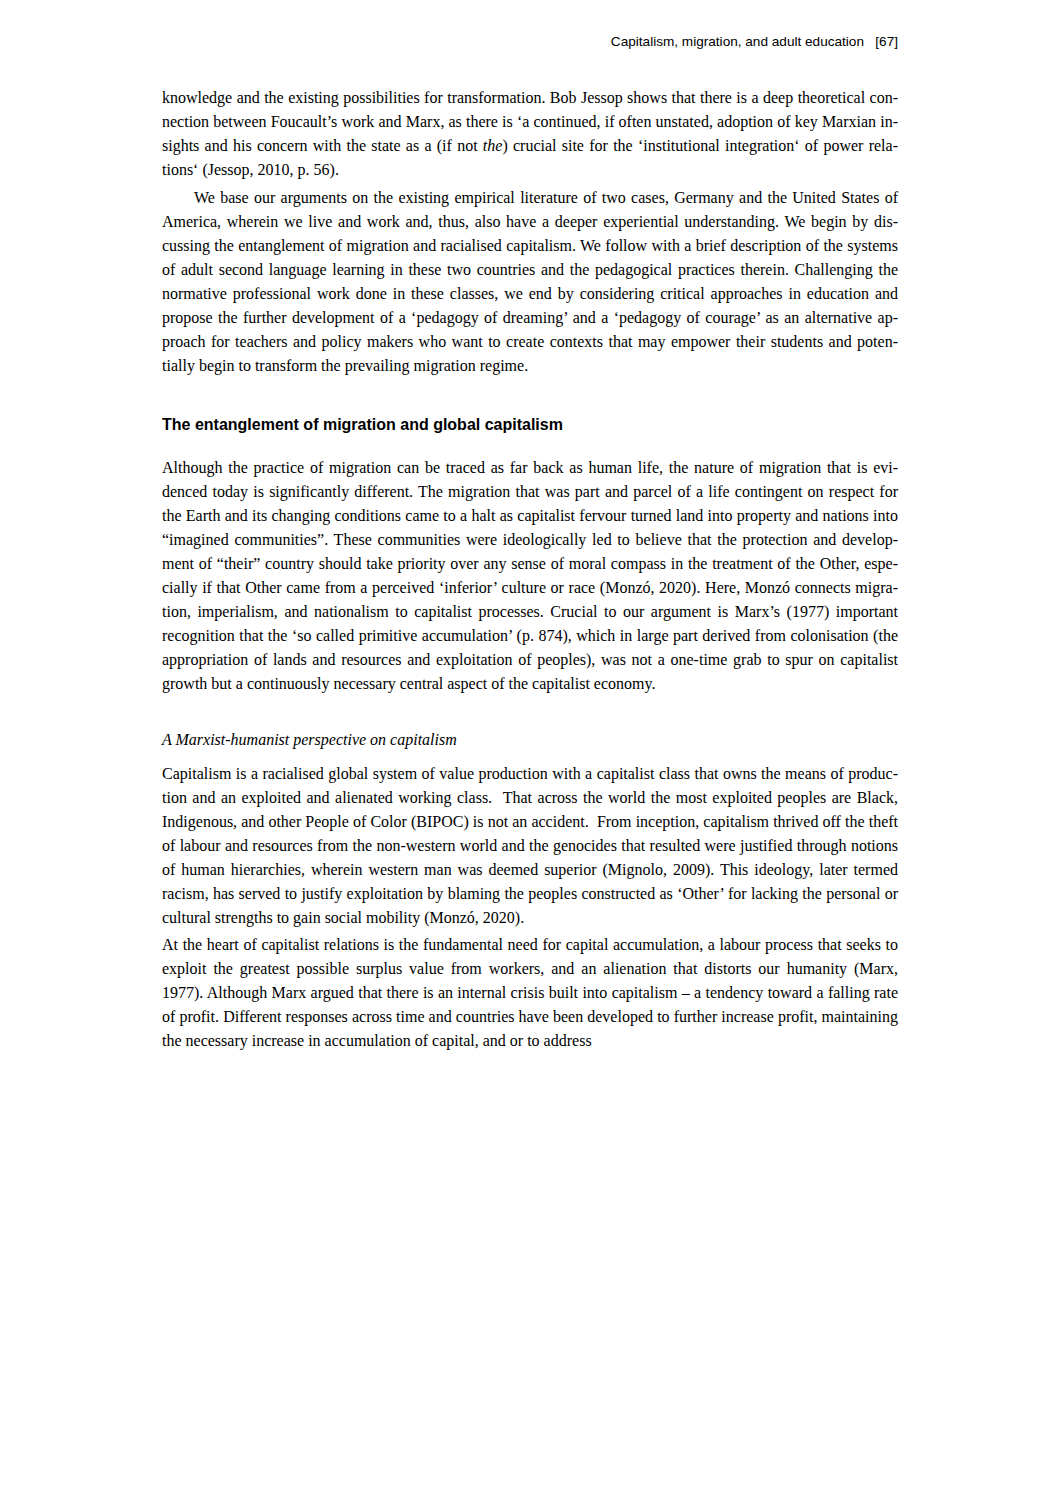Capitalism, migration, and adult education [67]
knowledge and the existing possibilities for transformation. Bob Jessop shows that there is a deep theoretical connection between Foucault’s work and Marx, as there is ‘a continued, if often unstated, adoption of key Marxian insights and his concern with the state as a (if not the) crucial site for the ‘institutional integration‘ of power relations‘ (Jessop, 2010, p. 56).
We base our arguments on the existing empirical literature of two cases, Germany and the United States of America, wherein we live and work and, thus, also have a deeper experiential understanding. We begin by discussing the entanglement of migration and racialised capitalism. We follow with a brief description of the systems of adult second language learning in these two countries and the pedagogical practices therein. Challenging the normative professional work done in these classes, we end by considering critical approaches in education and propose the further development of a ‘pedagogy of dreaming’ and a ‘pedagogy of courage’ as an alternative approach for teachers and policy makers who want to create contexts that may empower their students and potentially begin to transform the prevailing migration regime.
The entanglement of migration and global capitalism
Although the practice of migration can be traced as far back as human life, the nature of migration that is evidenced today is significantly different. The migration that was part and parcel of a life contingent on respect for the Earth and its changing conditions came to a halt as capitalist fervour turned land into property and nations into “imagined communities”. These communities were ideologically led to believe that the protection and development of “their” country should take priority over any sense of moral compass in the treatment of the Other, especially if that Other came from a perceived ‘inferior’ culture or race (Monzó, 2020). Here, Monzó connects migration, imperialism, and nationalism to capitalist processes. Crucial to our argument is Marx’s (1977) important recognition that the ‘so called primitive accumulation’ (p. 874), which in large part derived from colonisation (the appropriation of lands and resources and exploitation of peoples), was not a one-time grab to spur on capitalist growth but a continuously necessary central aspect of the capitalist economy.
A Marxist-humanist perspective on capitalism
Capitalism is a racialised global system of value production with a capitalist class that owns the means of production and an exploited and alienated working class. That across the world the most exploited peoples are Black, Indigenous, and other People of Color (BIPOC) is not an accident. From inception, capitalism thrived off the theft of labour and resources from the non-western world and the genocides that resulted were justified through notions of human hierarchies, wherein western man was deemed superior (Mignolo, 2009). This ideology, later termed racism, has served to justify exploitation by blaming the peoples constructed as ‘Other’ for lacking the personal or cultural strengths to gain social mobility (Monzó, 2020).
At the heart of capitalist relations is the fundamental need for capital accumulation, a labour process that seeks to exploit the greatest possible surplus value from workers, and an alienation that distorts our humanity (Marx, 1977). Although Marx argued that there is an internal crisis built into capitalism – a tendency toward a falling rate of profit. Different responses across time and countries have been developed to further increase profit, maintaining the necessary increase in accumulation of capital, and or to address